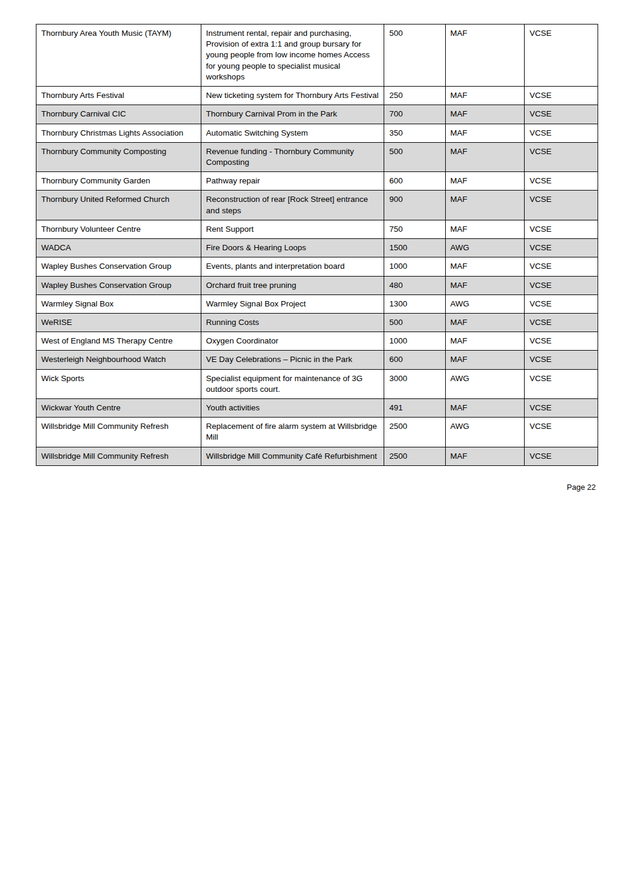| Thornbury Area Youth Music (TAYM) | Instrument rental, repair and purchasing, Provision of extra 1:1 and group bursary for young people from low income homes Access for young people to specialist musical workshops | 500 | MAF | VCSE |
| Thornbury Arts Festival | New ticketing system for Thornbury Arts Festival | 250 | MAF | VCSE |
| Thornbury Carnival CIC | Thornbury Carnival Prom in the Park | 700 | MAF | VCSE |
| Thornbury Christmas Lights Association | Automatic Switching System | 350 | MAF | VCSE |
| Thornbury Community Composting | Revenue funding - Thornbury Community Composting | 500 | MAF | VCSE |
| Thornbury Community Garden | Pathway repair | 600 | MAF | VCSE |
| Thornbury United Reformed Church | Reconstruction of rear [Rock Street] entrance and steps | 900 | MAF | VCSE |
| Thornbury Volunteer Centre | Rent Support | 750 | MAF | VCSE |
| WADCA | Fire Doors & Hearing Loops | 1500 | AWG | VCSE |
| Wapley Bushes Conservation Group | Events, plants and interpretation board | 1000 | MAF | VCSE |
| Wapley Bushes Conservation Group | Orchard fruit tree pruning | 480 | MAF | VCSE |
| Warmley Signal Box | Warmley Signal Box Project | 1300 | AWG | VCSE |
| WeRISE | Running Costs | 500 | MAF | VCSE |
| West of England MS Therapy Centre | Oxygen Coordinator | 1000 | MAF | VCSE |
| Westerleigh Neighbourhood Watch | VE Day Celebrations – Picnic in the Park | 600 | MAF | VCSE |
| Wick Sports | Specialist equipment for maintenance of 3G outdoor sports court. | 3000 | AWG | VCSE |
| Wickwar Youth Centre | Youth activities | 491 | MAF | VCSE |
| Willsbridge Mill Community Refresh | Replacement of fire alarm system at Willsbridge Mill | 2500 | AWG | VCSE |
| Willsbridge Mill Community Refresh | Willsbridge Mill Community Café Refurbishment | 2500 | MAF | VCSE |
Page 22